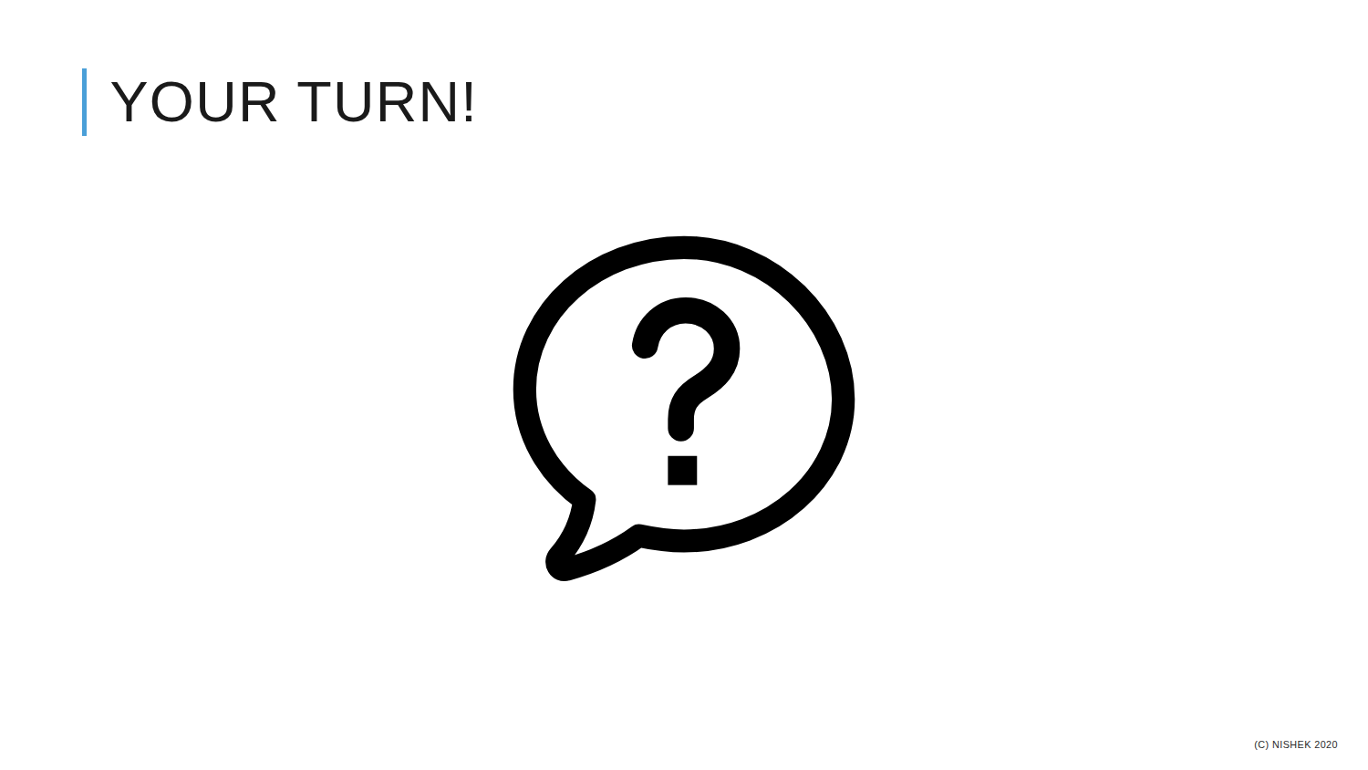Your Turn!
Question speech bubble
(C) NISHEK 2020